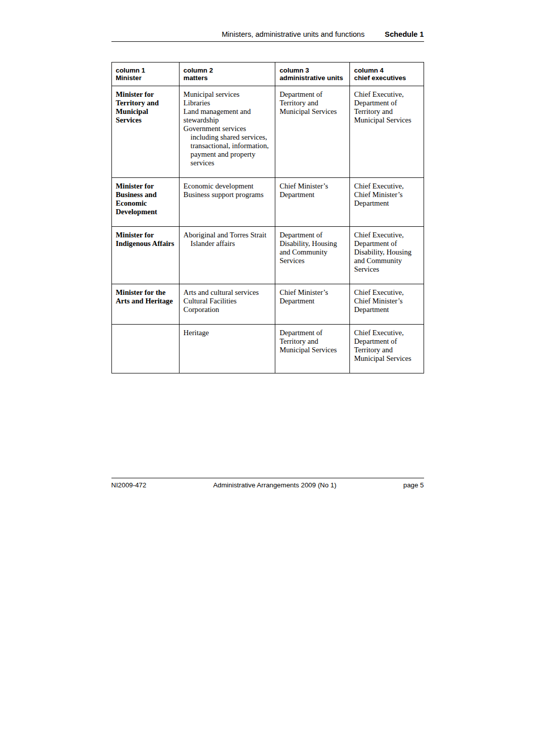Ministers, administrative units and functions Schedule 1
| column 1 Minister | column 2 matters | column 3 administrative units | column 4 chief executives |
| --- | --- | --- | --- |
| Minister for Territory and Municipal Services | Municipal services Libraries Land management and stewardship Government services including shared services, transactional, information, payment and property services | Department of Territory and Municipal Services | Chief Executive, Department of Territory and Municipal Services |
| Minister for Business and Economic Development | Economic development Business support programs | Chief Minister’s Department | Chief Executive, Chief Minister’s Department |
| Minister for Indigenous Affairs | Aboriginal and Torres Strait Islander affairs | Department of Disability, Housing and Community Services | Chief Executive, Department of Disability, Housing and Community Services |
| Minister for the Arts and Heritage | Arts and cultural services Cultural Facilities Corporation | Chief Minister’s Department | Chief Executive, Chief Minister’s Department |
| | Heritage | Department of Territory and Municipal Services | Chief Executive, Department of Territory and Municipal Services |
NI2009-472
Administrative Arrangements 2009 (No 1)
page 5